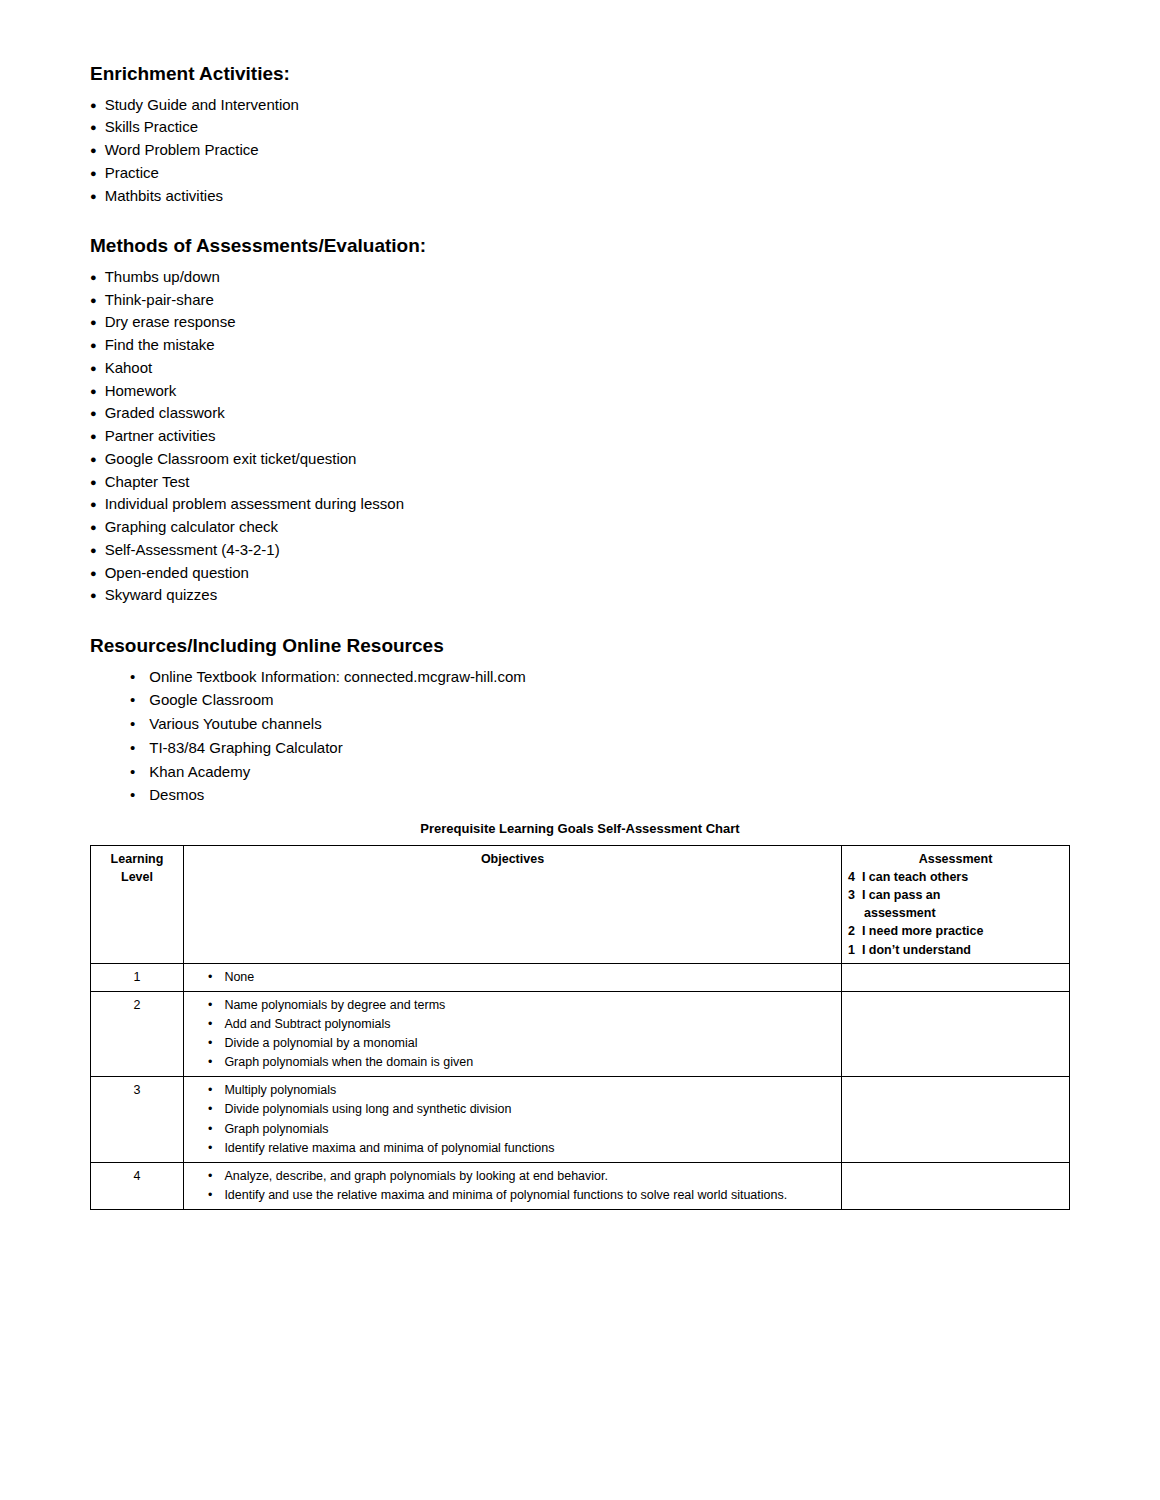Enrichment Activities:
Study Guide and Intervention
Skills Practice
Word Problem Practice
Practice
Mathbits activities
Methods of Assessments/Evaluation:
Thumbs up/down
Think-pair-share
Dry erase response
Find the mistake
Kahoot
Homework
Graded classwork
Partner activities
Google Classroom exit ticket/question
Chapter Test
Individual problem assessment during lesson
Graphing calculator check
Self-Assessment (4-3-2-1)
Open-ended question
Skyward quizzes
Resources/Including Online Resources
Online Textbook Information: connected.mcgraw-hill.com
Google Classroom
Various Youtube channels
TI-83/84 Graphing Calculator
Khan Academy
Desmos
Prerequisite Learning Goals Self-Assessment Chart
| Learning Level | Objectives | Assessment 4 I can teach others 3 I can pass an assessment 2 I need more practice 1 I don’t understand |
| --- | --- | --- |
| 1 | None | |
| 2 | Name polynomials by degree and terms Add and Subtract polynomials Divide a polynomial by a monomial Graph polynomials when the domain is given | |
| 3 | Multiply polynomials Divide polynomials using long and synthetic division Graph polynomials Identify relative maxima and minima of polynomial functions | |
| 4 | Analyze, describe, and graph polynomials by looking at end behavior. Identify and use the relative maxima and minima of polynomial functions to solve real world situations. | |